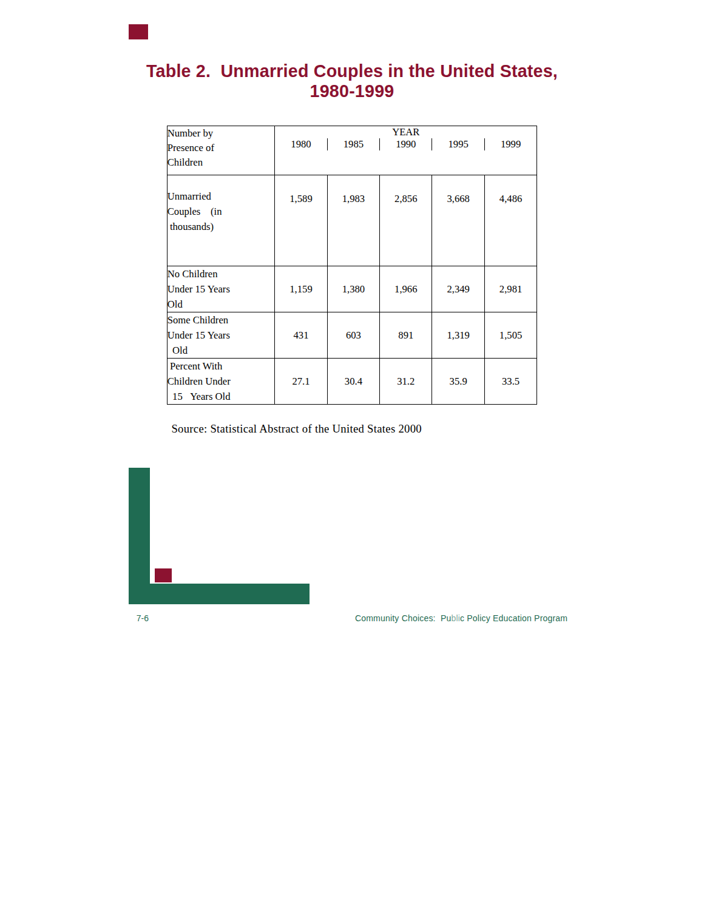Table 2. Unmarried Couples in the United States, 1980-1999
| Number by Presence of Children | YEAR |
| --- | --- |
| 1980 | 1985 | 1990 | 1995 | 1999 |
| Unmarried Couples (in thousands) | 1,589 | 1,983 | 2,856 | 3,668 | 4,486 |
| No Children Under 15 Years Old | 1,159 | 1,380 | 1,966 | 2,349 | 2,981 |
| Some Children Under 15 Years Old | 431 | 603 | 891 | 1,319 | 1,505 |
| Percent With Children Under 15 Years Old | 27.1 | 30.4 | 31.2 | 35.9 | 33.5 |
Source: Statistical Abstract of the United States 2000
7-6 Community Choices: Public Policy Education Program